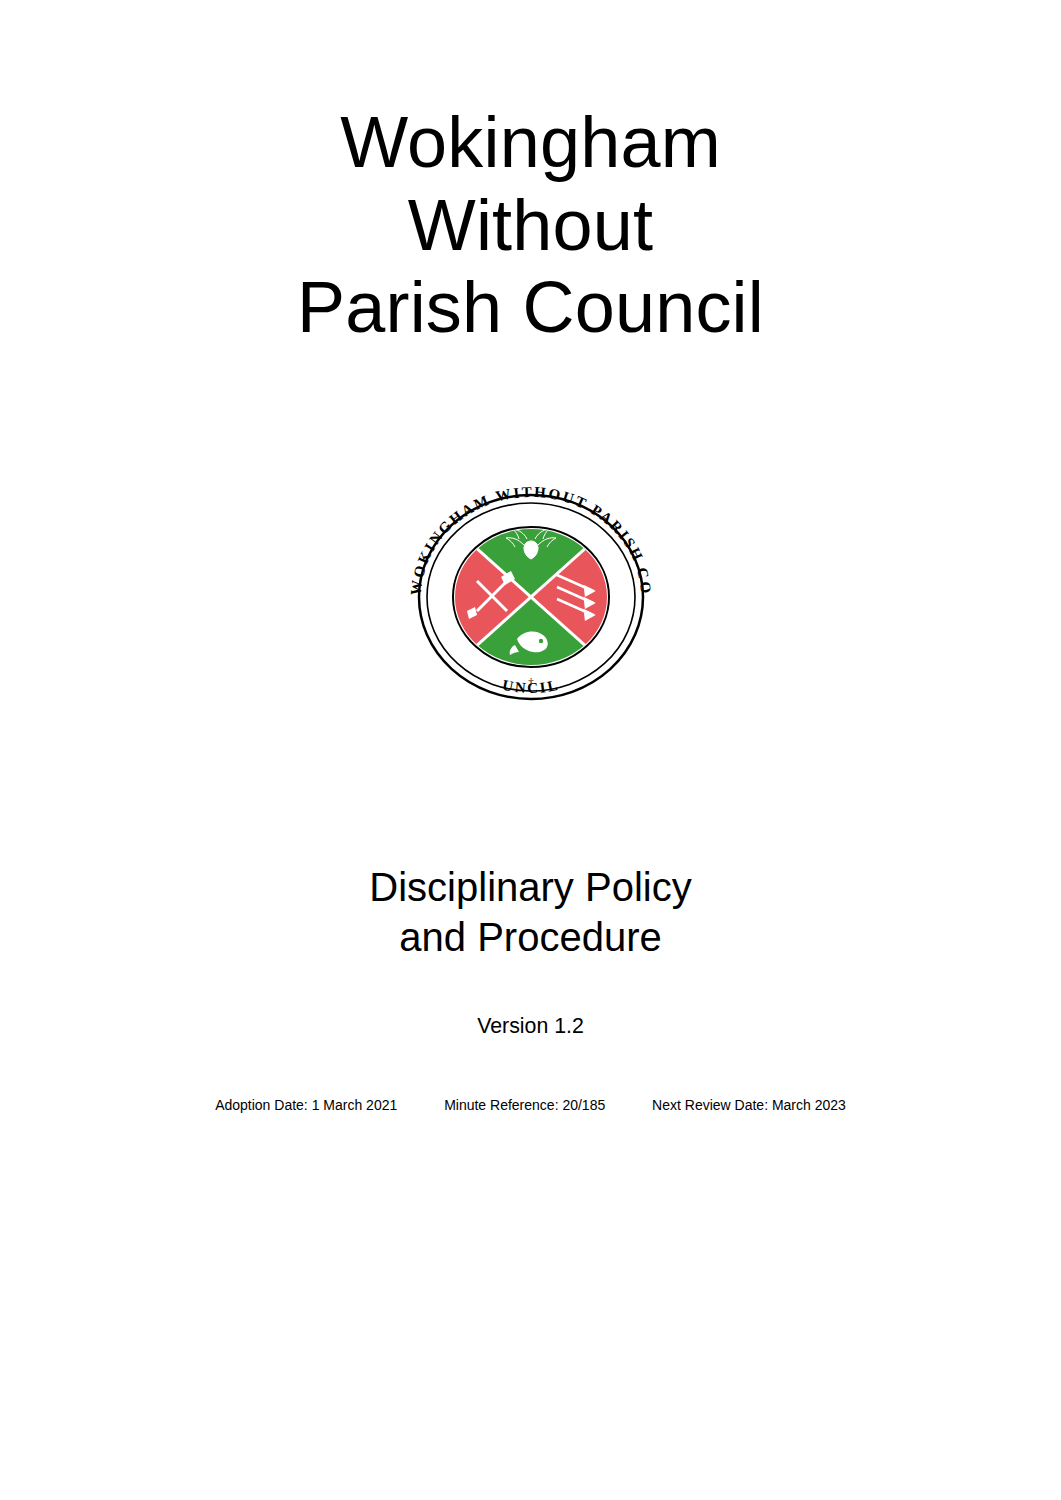Wokingham Without
Parish Council
Wokingham Without Parish Council crest WOKINGHAM WITHOUT PARISH CO UNCIL †
Disciplinary Policy
and Procedure
Version 1.2
Adoption Date: 1 March 2021 Minute Reference: 20/185 Next Review Date: March 2023